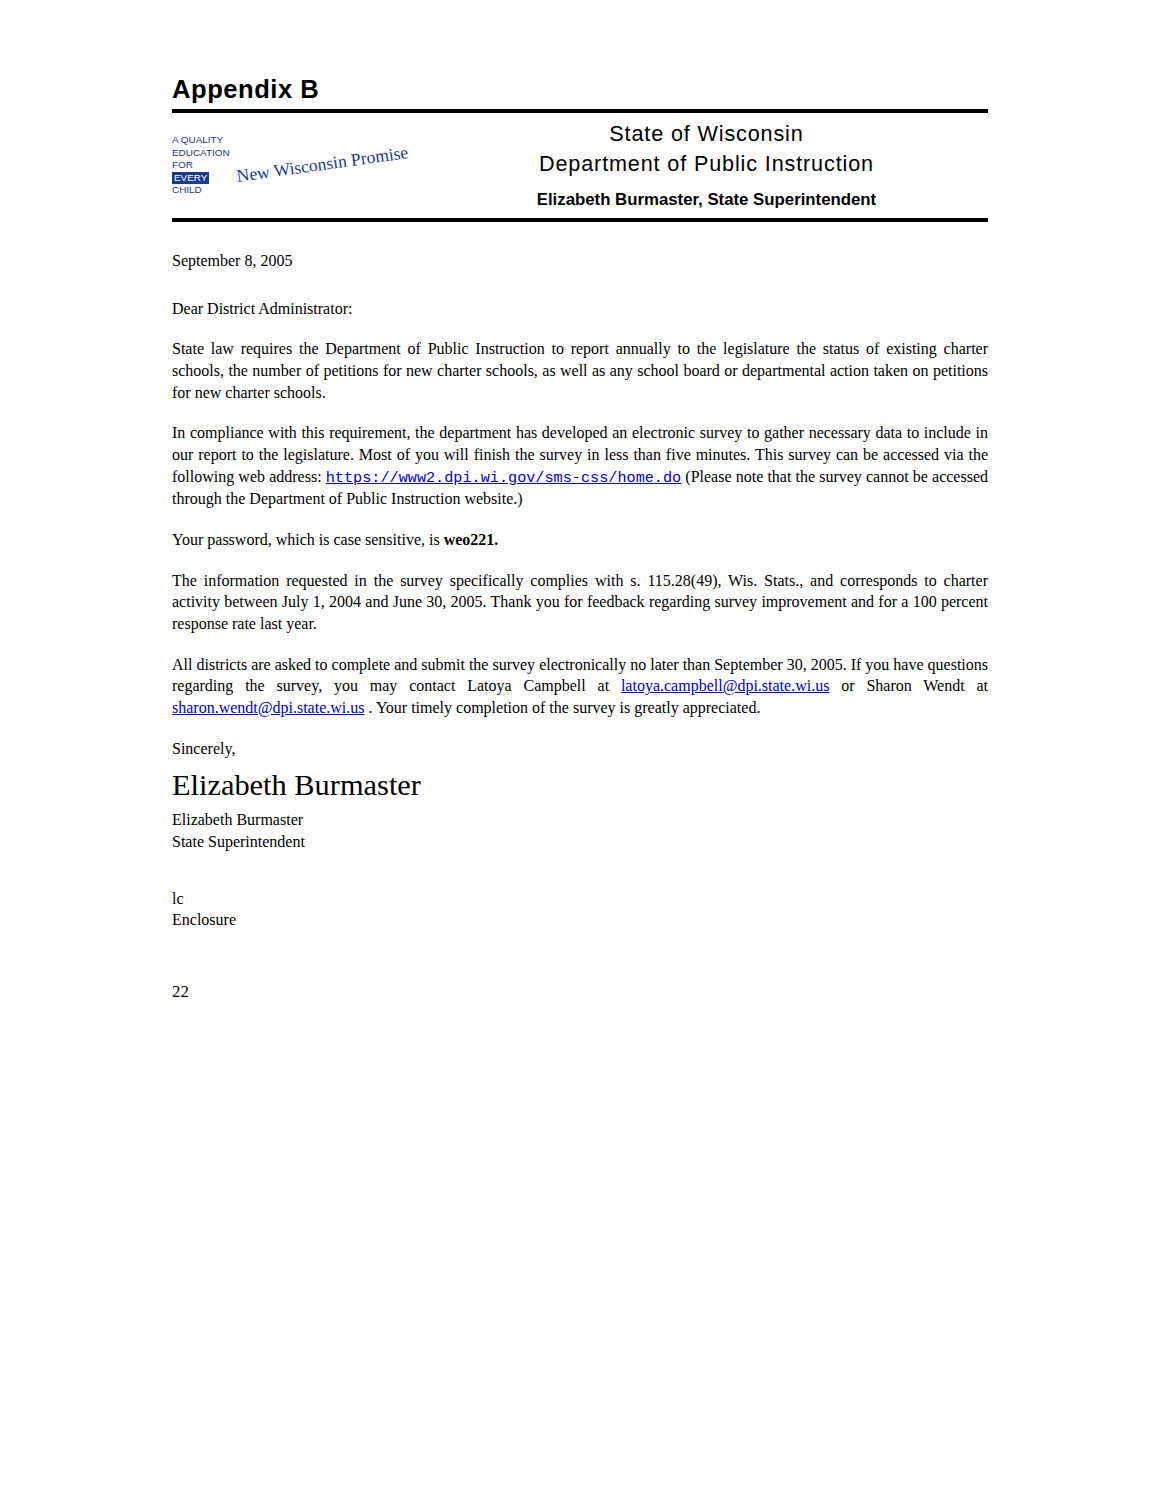Appendix B
A QUALITY
EDUCATION
FOR
EVERY
CHILD
New Wisconsin Promise
State of Wisconsin
Department of Public Instruction
Elizabeth Burmaster, State Superintendent
September 8, 2005
Dear District Administrator:
State law requires the Department of Public Instruction to report annually to the legislature the status of existing charter schools, the number of petitions for new charter schools, as well as any school board or departmental action taken on petitions for new charter schools.
In compliance with this requirement, the department has developed an electronic survey to gather necessary data to include in our report to the legislature. Most of you will finish the survey in less than five minutes. This survey can be accessed via the following web address: https://www2.dpi.wi.gov/sms-css/home.do (Please note that the survey cannot be accessed through the Department of Public Instruction website.)
Your password, which is case sensitive, is weo221.
The information requested in the survey specifically complies with s. 115.28(49), Wis. Stats., and corresponds to charter activity between July 1, 2004 and June 30, 2005. Thank you for feedback regarding survey improvement and for a 100 percent response rate last year.
All districts are asked to complete and submit the survey electronically no later than September 30, 2005. If you have questions regarding the survey, you may contact Latoya Campbell at latoya.campbell@dpi.state.wi.us or Sharon Wendt at sharon.wendt@dpi.state.wi.us . Your timely completion of the survey is greatly appreciated.
Sincerely,
Elizabeth Burmaster
Elizabeth Burmaster
State Superintendent
lc
Enclosure
22